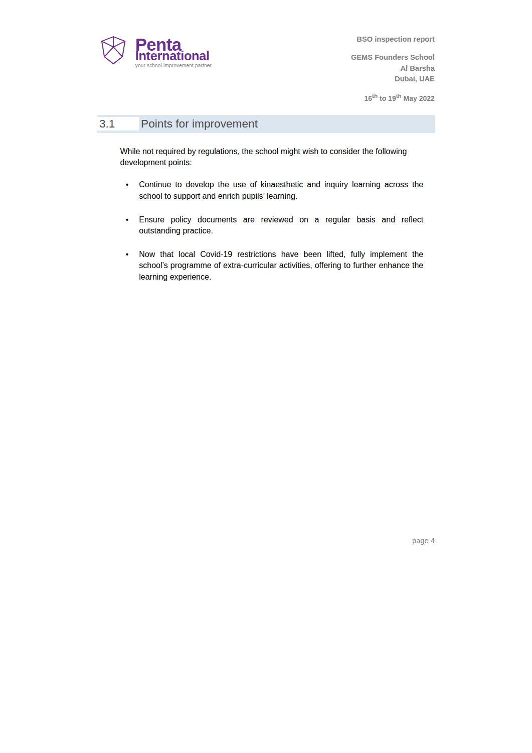Penta
International
your school improvement partner
BSO inspection report
GEMS Founders School
Al Barsha
Dubai, UAE
16th to 19th May 2022
3.1
Points for improvement
While not required by regulations, the school might wish to consider the following development points:
Continue to develop the use of kinaesthetic and inquiry learning across the school to support and enrich pupils’ learning.
Ensure policy documents are reviewed on a regular basis and reflect outstanding practice.
Now that local Covid-19 restrictions have been lifted, fully implement the school’s programme of extra-curricular activities, offering to further enhance the learning experience.
page 4